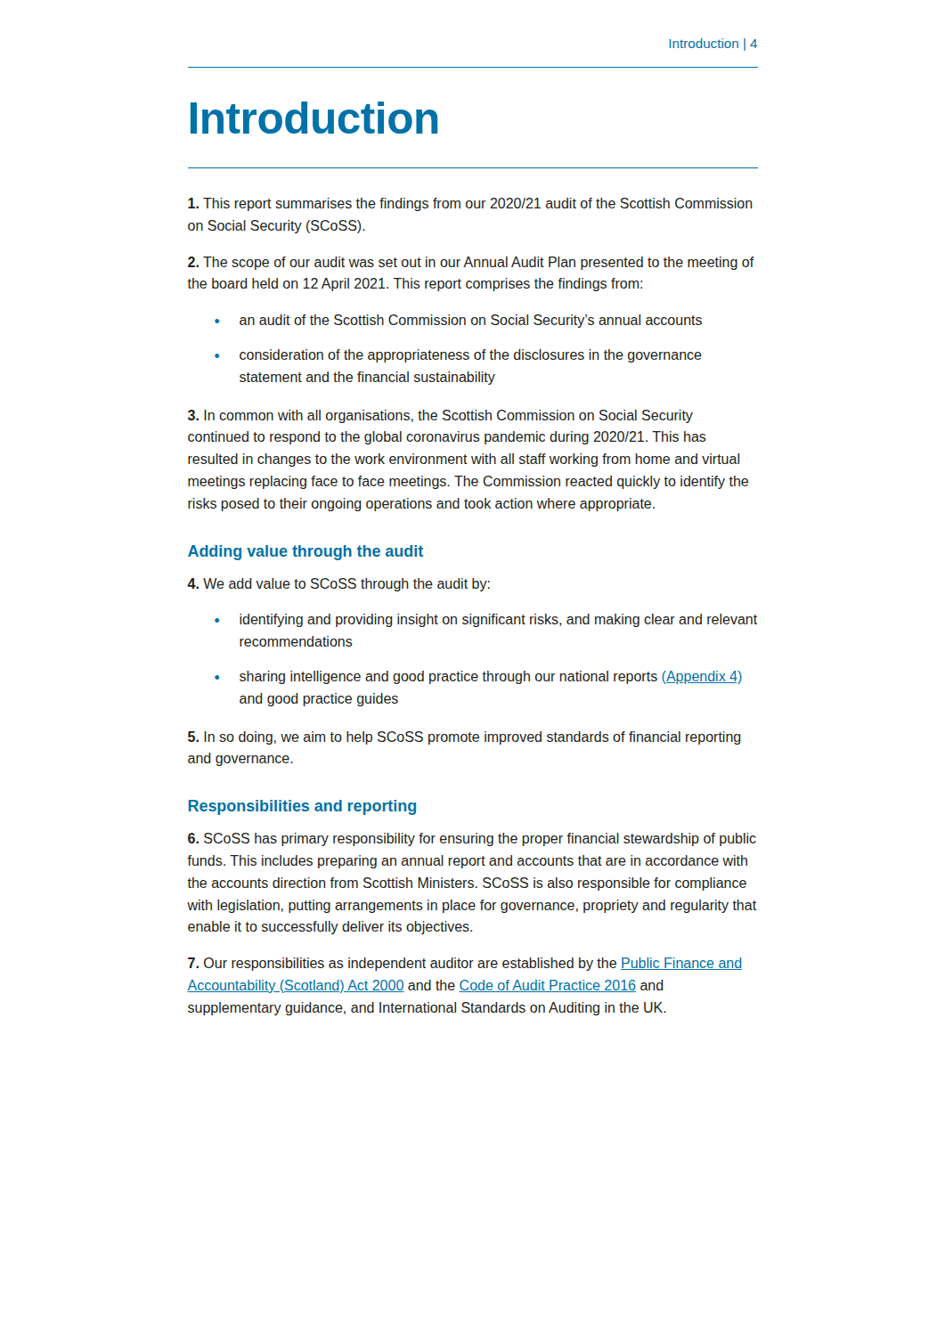Introduction | 4
Introduction
1. This report summarises the findings from our 2020/21 audit of the Scottish Commission on Social Security (SCoSS).
2. The scope of our audit was set out in our Annual Audit Plan presented to the meeting of the board held on 12 April 2021. This report comprises the findings from:
an audit of the Scottish Commission on Social Security’s annual accounts
consideration of the appropriateness of the disclosures in the governance statement and the financial sustainability
3. In common with all organisations, the Scottish Commission on Social Security continued to respond to the global coronavirus pandemic during 2020/21. This has resulted in changes to the work environment with all staff working from home and virtual meetings replacing face to face meetings. The Commission reacted quickly to identify the risks posed to their ongoing operations and took action where appropriate.
Adding value through the audit
4. We add value to SCoSS through the audit by:
identifying and providing insight on significant risks, and making clear and relevant recommendations
sharing intelligence and good practice through our national reports (Appendix 4) and good practice guides
5. In so doing, we aim to help SCoSS promote improved standards of financial reporting and governance.
Responsibilities and reporting
6. SCoSS has primary responsibility for ensuring the proper financial stewardship of public funds. This includes preparing an annual report and accounts that are in accordance with the accounts direction from Scottish Ministers. SCoSS is also responsible for compliance with legislation, putting arrangements in place for governance, propriety and regularity that enable it to successfully deliver its objectives.
7. Our responsibilities as independent auditor are established by the Public Finance and Accountability (Scotland) Act 2000 and the Code of Audit Practice 2016 and supplementary guidance, and International Standards on Auditing in the UK.